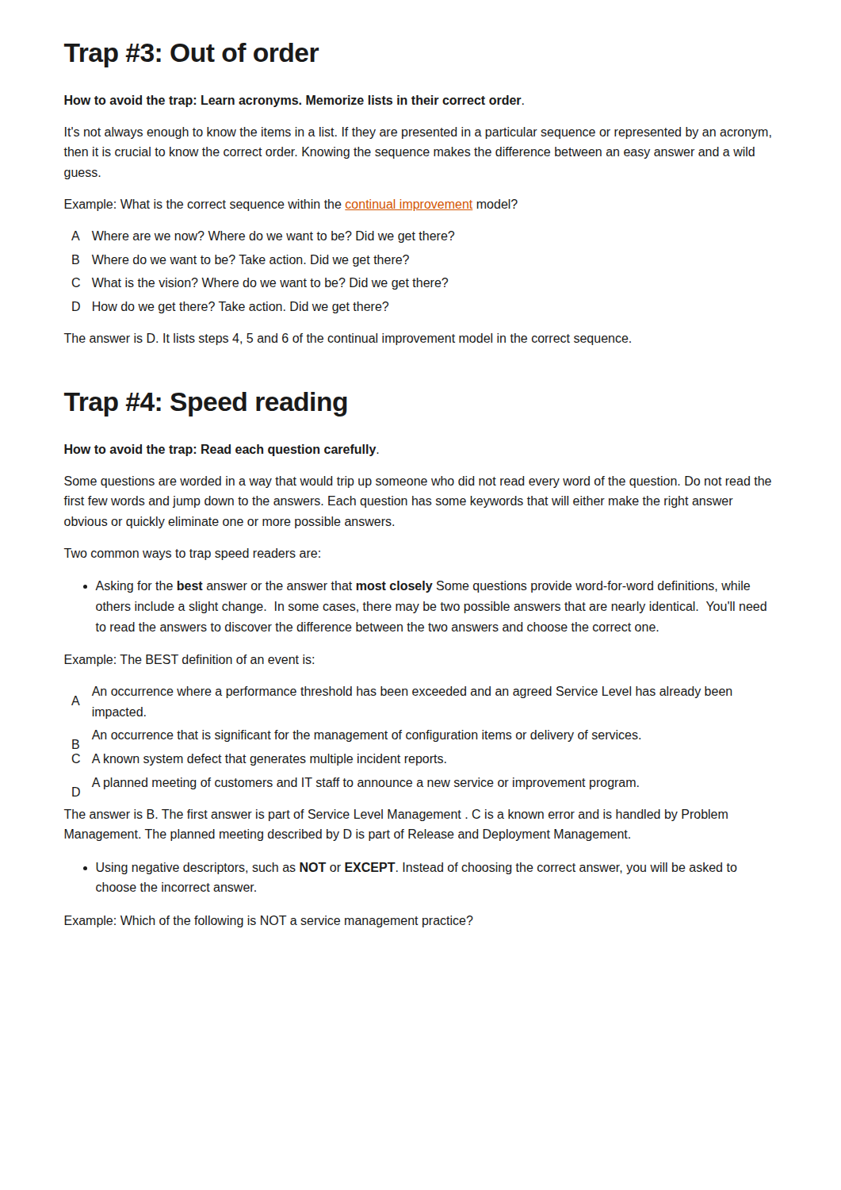Trap #3: Out of order
How to avoid the trap: Learn acronyms. Memorize lists in their correct order.
It's not always enough to know the items in a list. If they are presented in a particular sequence or represented by an acronym, then it is crucial to know the correct order. Knowing the sequence makes the difference between an easy answer and a wild guess.
Example: What is the correct sequence within the continual improvement model?
Where are we now? Where do we want to be? Did we get there?
Where do we want to be? Take action. Did we get there?
What is the vision? Where do we want to be? Did we get there?
How do we get there? Take action. Did we get there?
The answer is D. It lists steps 4, 5 and 6 of the continual improvement model in the correct sequence.
Trap #4: Speed reading
How to avoid the trap: Read each question carefully.
Some questions are worded in a way that would trip up someone who did not read every word of the question. Do not read the first few words and jump down to the answers. Each question has some keywords that will either make the right answer obvious or quickly eliminate one or more possible answers.
Two common ways to trap speed readers are:
Asking for the best answer or the answer that most closely Some questions provide word-for-word definitions, while others include a slight change. In some cases, there may be two possible answers that are nearly identical. You'll need to read the answers to discover the difference between the two answers and choose the correct one.
Example: The BEST definition of an event is:
An occurrence where a performance threshold has been exceeded and an agreed Service Level has already been impacted.
An occurrence that is significant for the management of configuration items or delivery of services.
A known system defect that generates multiple incident reports.
A planned meeting of customers and IT staff to announce a new service or improvement program.
The answer is B. The first answer is part of Service Level Management . C is a known error and is handled by Problem Management. The planned meeting described by D is part of Release and Deployment Management.
Using negative descriptors, such as NOT or EXCEPT. Instead of choosing the correct answer, you will be asked to choose the incorrect answer.
Example: Which of the following is NOT a service management practice?